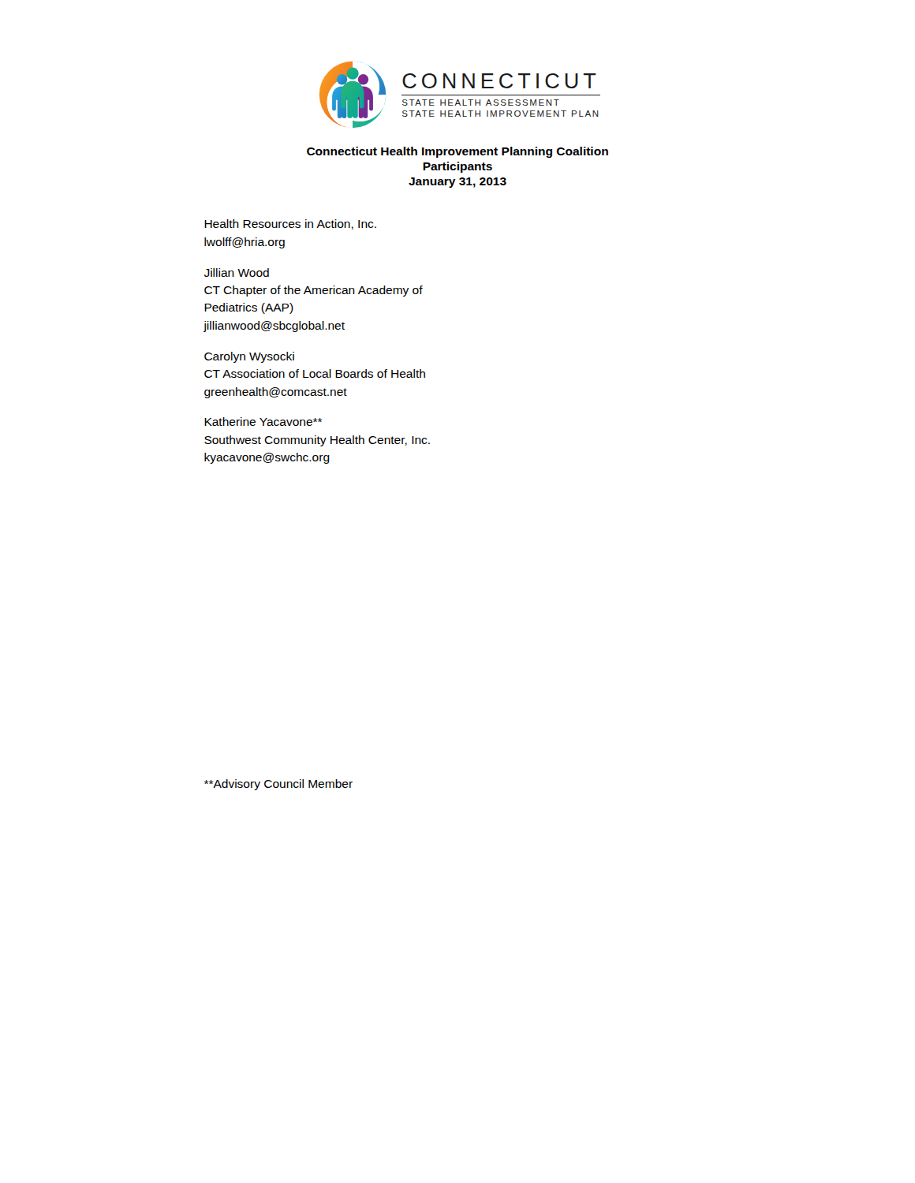CONNECTICUT
STATE HEALTH ASSESSMENT
STATE HEALTH IMPROVEMENT PLAN
Connecticut Health Improvement Planning Coalition
Participants
January 31, 2013
Health Resources in Action, Inc. lwolff@hria.org
Jillian Wood CT Chapter of the American Academy of Pediatrics (AAP) jillianwood@sbcglobal.net
Carolyn Wysocki CT Association of Local Boards of Health greenhealth@comcast.net
Katherine Yacavone** Southwest Community Health Center, Inc. kyacavone@swchc.org
**Advisory Council Member